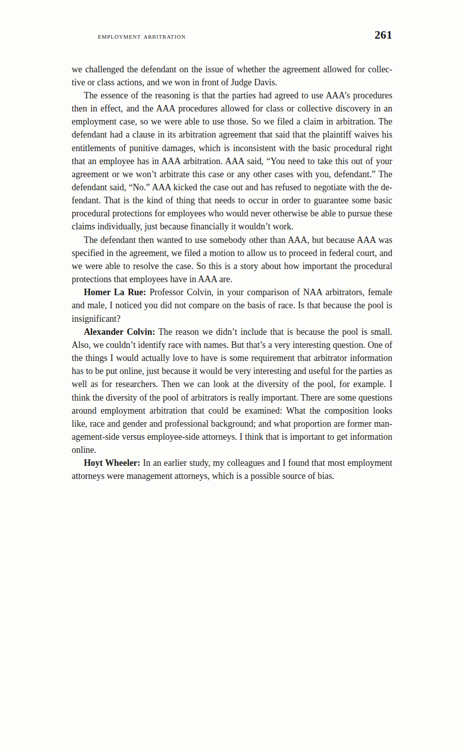Employment Arbitration 261
we challenged the defendant on the issue of whether the agreement allowed for collective or class actions, and we won in front of Judge Davis.
The essence of the reasoning is that the parties had agreed to use AAA’s procedures then in effect, and the AAA procedures allowed for class or collective discovery in an employment case, so we were able to use those. So we filed a claim in arbitration. The defendant had a clause in its arbitration agreement that said that the plaintiff waives his entitlements of punitive damages, which is inconsistent with the basic procedural right that an employee has in AAA arbitration. AAA said, “You need to take this out of your agreement or we won’t arbitrate this case or any other cases with you, defendant.” The defendant said, “No.” AAA kicked the case out and has refused to negotiate with the defendant. That is the kind of thing that needs to occur in order to guarantee some basic procedural protections for employees who would never otherwise be able to pursue these claims individually, just because financially it wouldn’t work.
The defendant then wanted to use somebody other than AAA, but because AAA was specified in the agreement, we filed a motion to allow us to proceed in federal court, and we were able to resolve the case. So this is a story about how important the procedural protections that employees have in AAA are.
Homer La Rue: Professor Colvin, in your comparison of NAA arbitrators, female and male, I noticed you did not compare on the basis of race. Is that because the pool is insignificant?
Alexander Colvin: The reason we didn’t include that is because the pool is small. Also, we couldn’t identify race with names. But that’s a very interesting question. One of the things I would actually love to have is some requirement that arbitrator information has to be put online, just because it would be very interesting and useful for the parties as well as for researchers. Then we can look at the diversity of the pool, for example. I think the diversity of the pool of arbitrators is really important. There are some questions around employment arbitration that could be examined: What the composition looks like, race and gender and professional background; and what proportion are former management-side versus employee-side attorneys. I think that is important to get information online.
Hoyt Wheeler: In an earlier study, my colleagues and I found that most employment attorneys were management attorneys, which is a possible source of bias.